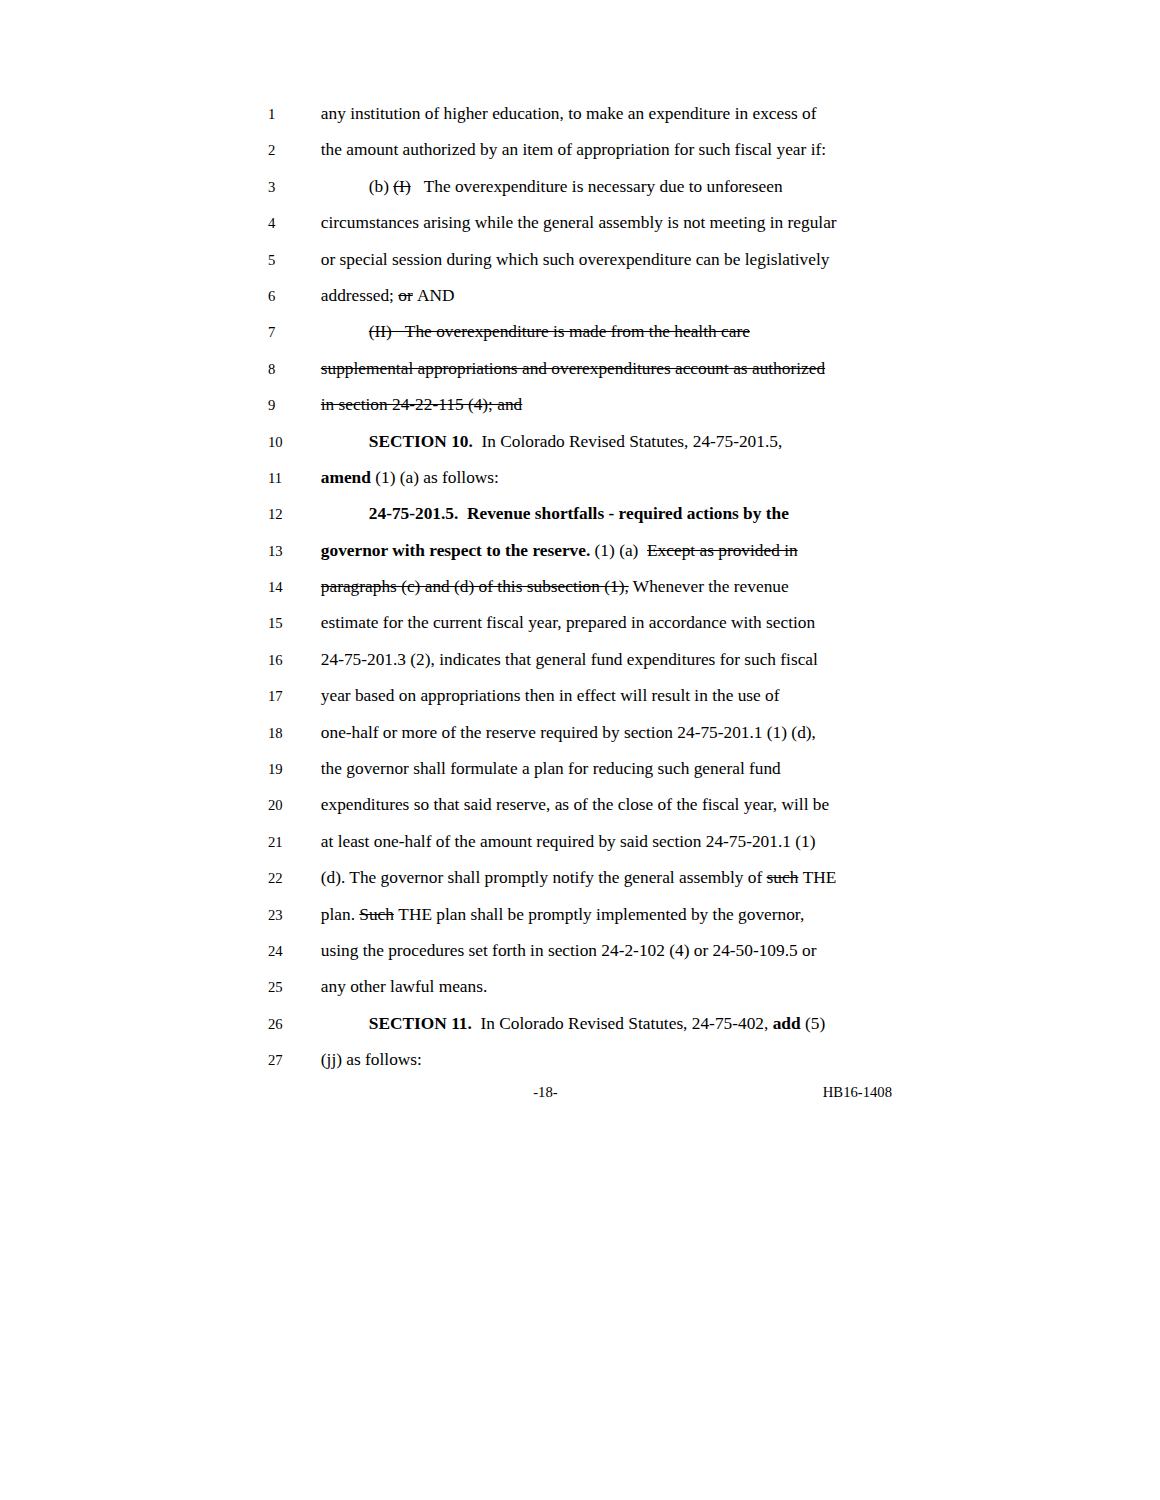1
any institution of higher education, to make an expenditure in excess of
2
the amount authorized by an item of appropriation for such fiscal year if:
3
(b) (I) The overexpenditure is necessary due to unforeseen
4
circumstances arising while the general assembly is not meeting in regular
5
or special session during which such overexpenditure can be legislatively
6
addressed; or AND
7
(II) The overexpenditure is made from the health care
8
supplemental appropriations and overexpenditures account as authorized
9
in section 24-22-115 (4); and
10
SECTION 10. In Colorado Revised Statutes, 24-75-201.5,
11
amend (1) (a) as follows:
12
24-75-201.5. Revenue shortfalls - required actions by the
13
governor with respect to the reserve. (1) (a) Except as provided in
14
paragraphs (c) and (d) of this subsection (1), Whenever the revenue
15
estimate for the current fiscal year, prepared in accordance with section
16
24-75-201.3 (2), indicates that general fund expenditures for such fiscal
17
year based on appropriations then in effect will result in the use of
18
one-half or more of the reserve required by section 24-75-201.1 (1) (d),
19
the governor shall formulate a plan for reducing such general fund
20
expenditures so that said reserve, as of the close of the fiscal year, will be
21
at least one-half of the amount required by said section 24-75-201.1 (1)
22
(d). The governor shall promptly notify the general assembly of such THE
23
plan. Such THE plan shall be promptly implemented by the governor,
24
using the procedures set forth in section 24-2-102 (4) or 24-50-109.5 or
25
any other lawful means.
26
SECTION 11. In Colorado Revised Statutes, 24-75-402, add (5)
27
(jj) as follows:
-18-
HB16-1408